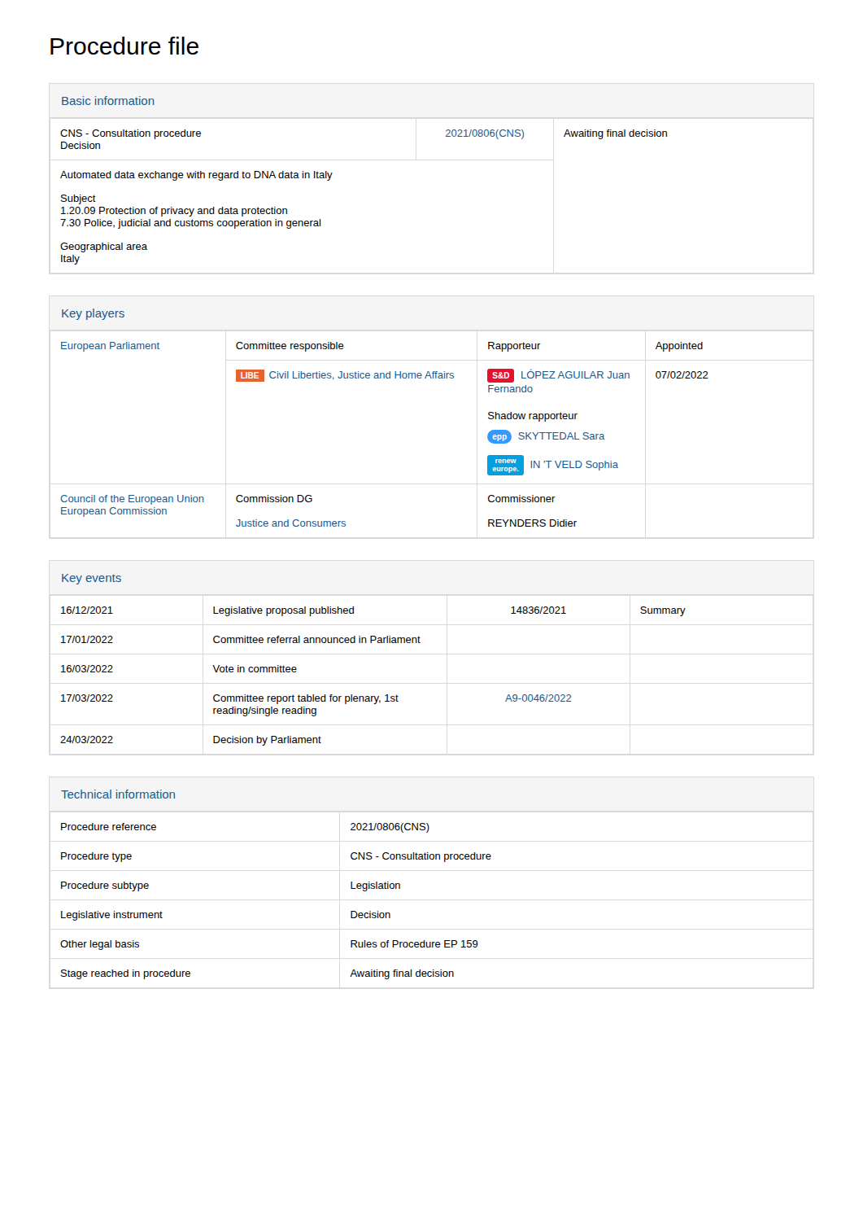Procedure file
Basic information
| CNS - Consultation procedure Decision | 2021/0806(CNS) | Awaiting final decision |
| Automated data exchange with regard to DNA data in Italy Subject 1.20.09 Protection of privacy and data protection 7.30 Police, judicial and customs cooperation in general Geographical area Italy |
Key players
| European Parliament | Committee responsible | Rapporteur | Appointed |
| LIBE Civil Liberties, Justice and Home Affairs | S&D LÓPEZ AGUILAR Juan Fernando Shadow rapporteur epp SKYTTEDAL Sara renew europe. IN 'T VELD Sophia | 07/02/2022 |
| Council of the European Union European Commission | Commission DG Justice and Consumers | Commissioner REYNDERS Didier | |
Key events
| 16/12/2021 | Legislative proposal published | 14836/2021 | Summary |
| 17/01/2022 | Committee referral announced in Parliament | | |
| 16/03/2022 | Vote in committee | | |
| 17/03/2022 | Committee report tabled for plenary, 1st reading/single reading | A9-0046/2022 | |
| 24/03/2022 | Decision by Parliament | | |
Technical information
| Procedure reference | 2021/0806(CNS) |
| Procedure type | CNS - Consultation procedure |
| Procedure subtype | Legislation |
| Legislative instrument | Decision |
| Other legal basis | Rules of Procedure EP 159 |
| Stage reached in procedure | Awaiting final decision |